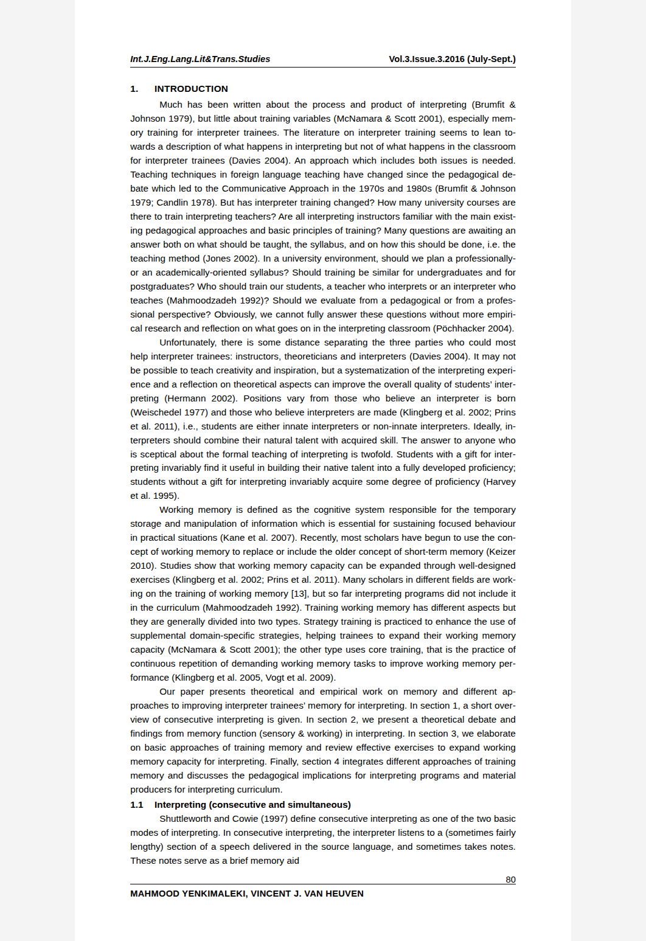Int.J.Eng.Lang.Lit&Trans.Studies Vol.3.Issue.3.2016 (July-Sept.)
1. INTRODUCTION
Much has been written about the process and product of interpreting (Brumfit & Johnson 1979), but little about training variables (McNamara & Scott 2001), especially memory training for interpreter trainees. The literature on interpreter training seems to lean towards a description of what happens in interpreting but not of what happens in the classroom for interpreter trainees (Davies 2004). An approach which includes both issues is needed. Teaching techniques in foreign language teaching have changed since the pedagogical debate which led to the Communicative Approach in the 1970s and 1980s (Brumfit & Johnson 1979; Candlin 1978). But has interpreter training changed? How many university courses are there to train interpreting teachers? Are all interpreting instructors familiar with the main existing pedagogical approaches and basic principles of training? Many questions are awaiting an answer both on what should be taught, the syllabus, and on how this should be done, i.e. the teaching method (Jones 2002). In a university environment, should we plan a professionally- or an academically-oriented syllabus? Should training be similar for undergraduates and for postgraduates? Who should train our students, a teacher who interprets or an interpreter who teaches (Mahmoodzadeh 1992)? Should we evaluate from a pedagogical or from a professional perspective? Obviously, we cannot fully answer these questions without more empirical research and reflection on what goes on in the interpreting classroom (Pöchhacker 2004).
Unfortunately, there is some distance separating the three parties who could most help interpreter trainees: instructors, theoreticians and interpreters (Davies 2004). It may not be possible to teach creativity and inspiration, but a systematization of the interpreting experience and a reflection on theoretical aspects can improve the overall quality of students’ interpreting (Hermann 2002). Positions vary from those who believe an interpreter is born (Weischedel 1977) and those who believe interpreters are made (Klingberg et al. 2002; Prins et al. 2011), i.e., students are either innate interpreters or non-innate interpreters. Ideally, interpreters should combine their natural talent with acquired skill. The answer to anyone who is sceptical about the formal teaching of interpreting is twofold. Students with a gift for interpreting invariably find it useful in building their native talent into a fully developed proficiency; students without a gift for interpreting invariably acquire some degree of proficiency (Harvey et al. 1995).
Working memory is defined as the cognitive system responsible for the temporary storage and manipulation of information which is essential for sustaining focused behaviour in practical situations (Kane et al. 2007). Recently, most scholars have begun to use the concept of working memory to replace or include the older concept of short-term memory (Keizer 2010). Studies show that working memory capacity can be expanded through well-designed exercises (Klingberg et al. 2002; Prins et al. 2011). Many scholars in different fields are working on the training of working memory [13], but so far interpreting programs did not include it in the curriculum (Mahmoodzadeh 1992). Training working memory has different aspects but they are generally divided into two types. Strategy training is practiced to enhance the use of supplemental domain-specific strategies, helping trainees to expand their working memory capacity (McNamara & Scott 2001); the other type uses core training, that is the practice of continuous repetition of demanding working memory tasks to improve working memory performance (Klingberg et al. 2005, Vogt et al. 2009).
Our paper presents theoretical and empirical work on memory and different approaches to improving interpreter trainees’ memory for interpreting. In section 1, a short overview of consecutive interpreting is given. In section 2, we present a theoretical debate and findings from memory function (sensory & working) in interpreting. In section 3, we elaborate on basic approaches of training memory and review effective exercises to expand working memory capacity for interpreting. Finally, section 4 integrates different approaches of training memory and discusses the pedagogical implications for interpreting programs and material producers for interpreting curriculum.
1.1 Interpreting (consecutive and simultaneous)
Shuttleworth and Cowie (1997) define consecutive interpreting as one of the two basic modes of interpreting. In consecutive interpreting, the interpreter listens to a (sometimes fairly lengthy) section of a speech delivered in the source language, and sometimes takes notes. These notes serve as a brief memory aid
MAHMOOD YENKIMALEKI, VINCENT J. VAN HEUVEN
80